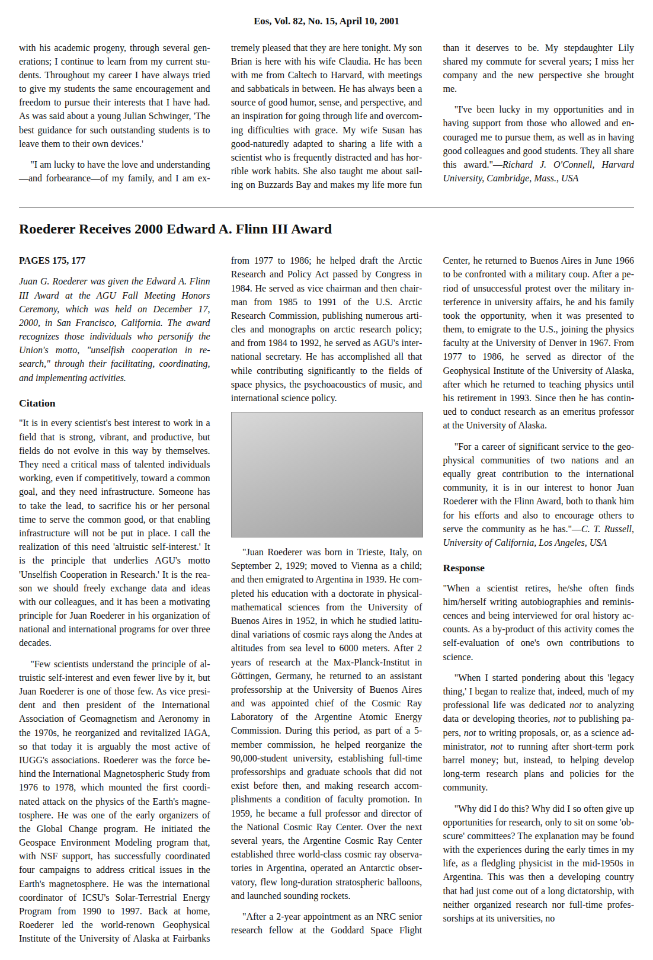Eos, Vol. 82, No. 15, April 10, 2001
with his academic progeny, through several generations; I continue to learn from my current students. Throughout my career I have always tried to give my students the same encouragement and freedom to pursue their interests that I have had. As was said about a young Julian Schwinger, 'The best guidance for such outstanding students is to leave them to their own devices.'
"I am lucky to have the love and understanding—and forbearance—of my family, and I am extremely pleased that they are here tonight. My son Brian is here with his wife Claudia. He has been with me from Caltech to Harvard, with meetings and sabbaticals in between. He has always been a source of good humor, sense, and perspective, and an inspiration for going through life and overcoming difficulties with grace. My wife Susan has good-naturedly adapted to sharing a life with a scientist who is frequently distracted and has horrible work habits. She also taught me about sailing on Buzzards Bay and makes my life more fun than it deserves to be. My stepdaughter Lily shared my commute for several years; I miss her company and the new perspective she brought me.
"I've been lucky in my opportunities and in having support from those who allowed and encouraged me to pursue them, as well as in having good colleagues and good students. They all share this award."—Richard J. O'Connell, Harvard University, Cambridge, Mass., USA
Roederer Receives 2000 Edward A. Flinn III Award
PAGES 175, 177
Juan G. Roederer was given the Edward A. Flinn III Award at the AGU Fall Meeting Honors Ceremony, which was held on December 17, 2000, in San Francisco, California. The award recognizes those individuals who personify the Union's motto, "unselfish cooperation in research," through their facilitating, coordinating, and implementing activities.
Citation
"It is in every scientist's best interest to work in a field that is strong, vibrant, and productive, but fields do not evolve in this way by themselves. They need a critical mass of talented individuals working, even if competitively, toward a common goal, and they need infrastructure. Someone has to take the lead, to sacrifice his or her personal time to serve the common good, or that enabling infrastructure will not be put in place. I call the realization of this need 'altruistic self-interest.' It is the principle that underlies AGU's motto 'Unselfish Cooperation in Research.' It is the reason we should freely exchange data and ideas with our colleagues, and it has been a motivating principle for Juan Roederer in his organization of national and international programs for over three decades.
"Few scientists understand the principle of altruistic self-interest and even fewer live by it, but Juan Roederer is one of those few. As vice president and then president of the International Association of Geomagnetism and Aeronomy in the 1970s, he reorganized and revitalized IAGA, so that today it is arguably the most active of IUGG's associations. Roederer was the force behind the International Magnetospheric Study from 1976 to 1978, which mounted the first coordinated attack on the physics of the Earth's magnetosphere. He was one of the early organizers of the Global Change program. He initiated the Geospace Environment Modeling program that, with NSF support, has successfully coordinated four campaigns to address critical issues in the Earth's magnetosphere. He was the international coordinator of ICSU's Solar-Terrestrial Energy Program from 1990 to 1997. Back at home, Roederer led the world-renown Geophysical Institute of the University of Alaska at Fairbanks from 1977 to 1986; he helped draft the Arctic Research and Policy Act passed by Congress in 1984. He served as vice chairman and then chairman from 1985 to 1991 of the U.S. Arctic Research Commission, publishing numerous articles and monographs on arctic research policy; and from 1984 to 1992, he served as AGU's international secretary. He has accomplished all that while contributing significantly to the fields of space physics, the psychoacoustics of music, and international science policy.
"Juan Roederer was born in Trieste, Italy, on September 2, 1929; moved to Vienna as a child; and then emigrated to Argentina in 1939. He completed his education with a doctorate in physical-mathematical sciences from the University of Buenos Aires in 1952, in which he studied latitudinal variations of cosmic rays along the Andes at altitudes from sea level to 6000 meters. After 2 years of research at the Max-Planck-Institut in Göttingen, Germany, he returned to an assistant professorship at the University of Buenos Aires and was appointed chief of the Cosmic Ray Laboratory of the Argentine Atomic Energy Commission. During this period, as part of a 5-member commission, he helped reorganize the 90,000-student university, establishing full-time professorships and graduate schools that did not exist before then, and making research accomplishments a condition of faculty promotion. In 1959, he became a full professor and director of the National Cosmic Ray Center. Over the next several years, the Argentine Cosmic Ray Center established three world-class cosmic ray observatories in Argentina, operated an Antarctic observatory, flew long-duration stratospheric balloons, and launched sounding rockets.
"After a 2-year appointment as an NRC senior research fellow at the Goddard Space Flight Center, he returned to Buenos Aires in June 1966 to be confronted with a military coup. After a period of unsuccessful protest over the military interference in university affairs, he and his family took the opportunity, when it was presented to them, to emigrate to the U.S., joining the physics faculty at the University of Denver in 1967. From 1977 to 1986, he served as director of the Geophysical Institute of the University of Alaska, after which he returned to teaching physics until his retirement in 1993. Since then he has continued to conduct research as an emeritus professor at the University of Alaska.
"For a career of significant service to the geophysical communities of two nations and an equally great contribution to the international community, it is in our interest to honor Juan Roederer with the Flinn Award, both to thank him for his efforts and also to encourage others to serve the community as he has."—C. T. Russell, University of California, Los Angeles, USA
Response
"When a scientist retires, he/she often finds him/herself writing autobiographies and reminiscences and being interviewed for oral history accounts. As a by-product of this activity comes the self-evaluation of one's own contributions to science.
"When I started pondering about this 'legacy thing,' I began to realize that, indeed, much of my professional life was dedicated not to analyzing data or developing theories, not to publishing papers, not to writing proposals, or, as a science administrator, not to running after short-term pork barrel money; but, instead, to helping develop long-term research plans and policies for the community.
"Why did I do this? Why did I so often give up opportunities for research, only to sit on some 'obscure' committees? The explanation may be found with the experiences during the early times in my life, as a fledgling physicist in the mid-1950s in Argentina. This was then a developing country that had just come out of a long dictatorship, with neither organized research nor full-time professorships at its universities, no